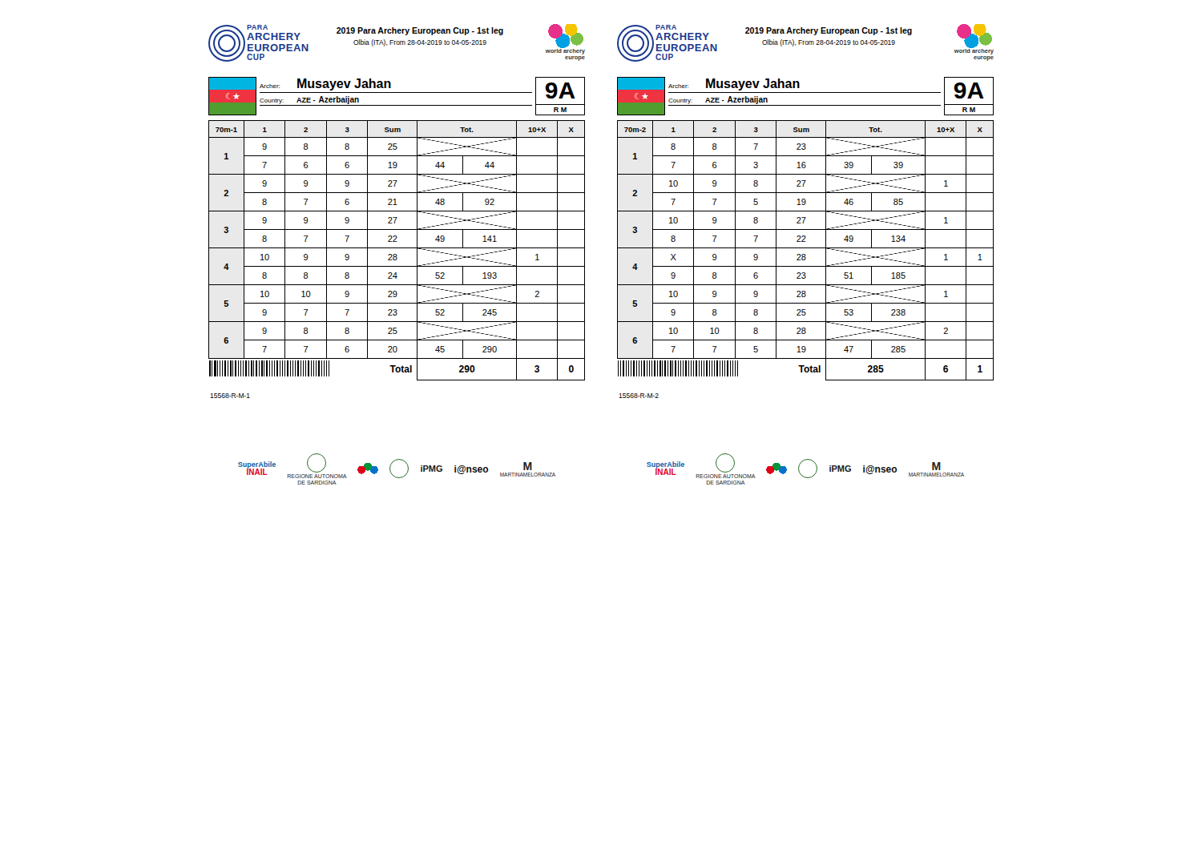PARAARCHERY EUROPEAN CUP
2019 Para Archery European Cup - 1st leg
Olbia (ITA), From 28-04-2019 to 04-05-2019
world archery
europe
Archer: Musayev Jahan
Country: AZE - Azerbaijan
9A
R M
| 70m-1 | 1 | 2 | 3 | Sum | Tot. | 10+X | X |
| --- | --- | --- | --- | --- | --- | --- | --- |
| 1 | 9 | 8 | 8 | 25 | | | |
| 7 | 6 | 6 | 19 | 44 | 44 | | |
| 2 | 9 | 9 | 9 | 27 | | | |
| 8 | 7 | 6 | 21 | 48 | 92 | | |
| 3 | 9 | 9 | 9 | 27 | | | |
| 8 | 7 | 7 | 22 | 49 | 141 | | |
| 4 | 10 | 9 | 9 | 28 | | 1 | |
| 8 | 8 | 8 | 24 | 52 | 193 | | |
| 5 | 10 | 10 | 9 | 29 | | 2 | |
| 9 | 7 | 7 | 23 | 52 | 245 | | |
| 6 | 9 | 8 | 8 | 25 | | | |
| 7 | 7 | 6 | 20 | 45 | 290 | | |
| | Total | 290 | 3 | 0 |
15568-R-M-1
SuperAbileINAIL
REGIONE AUTONOMA
DE SARDIGNA
iPMG
i@nseo
M
MARTINAMELORANZA
PARAARCHERY EUROPEAN CUP
2019 Para Archery European Cup - 1st leg
Olbia (ITA), From 28-04-2019 to 04-05-2019
world archery
europe
Archer: Musayev Jahan
Country: AZE - Azerbaijan
9A
R M
| 70m-2 | 1 | 2 | 3 | Sum | Tot. | 10+X | X |
| --- | --- | --- | --- | --- | --- | --- | --- |
| 1 | 8 | 8 | 7 | 23 | | | |
| 7 | 6 | 3 | 16 | 39 | 39 | | |
| 2 | 10 | 9 | 8 | 27 | | 1 | |
| 7 | 7 | 5 | 19 | 46 | 85 | | |
| 3 | 10 | 9 | 8 | 27 | | 1 | |
| 8 | 7 | 7 | 22 | 49 | 134 | | |
| 4 | X | 9 | 9 | 28 | | 1 | 1 |
| 9 | 8 | 6 | 23 | 51 | 185 | | |
| 5 | 10 | 9 | 9 | 28 | | 1 | |
| 9 | 8 | 8 | 25 | 53 | 238 | | |
| 6 | 10 | 10 | 8 | 28 | | 2 | |
| 7 | 7 | 5 | 19 | 47 | 285 | | |
| | Total | 285 | 6 | 1 |
15568-R-M-2
SuperAbileINAIL
REGIONE AUTONOMA
DE SARDIGNA
iPMG
i@nseo
M
MARTINAMELORANZA